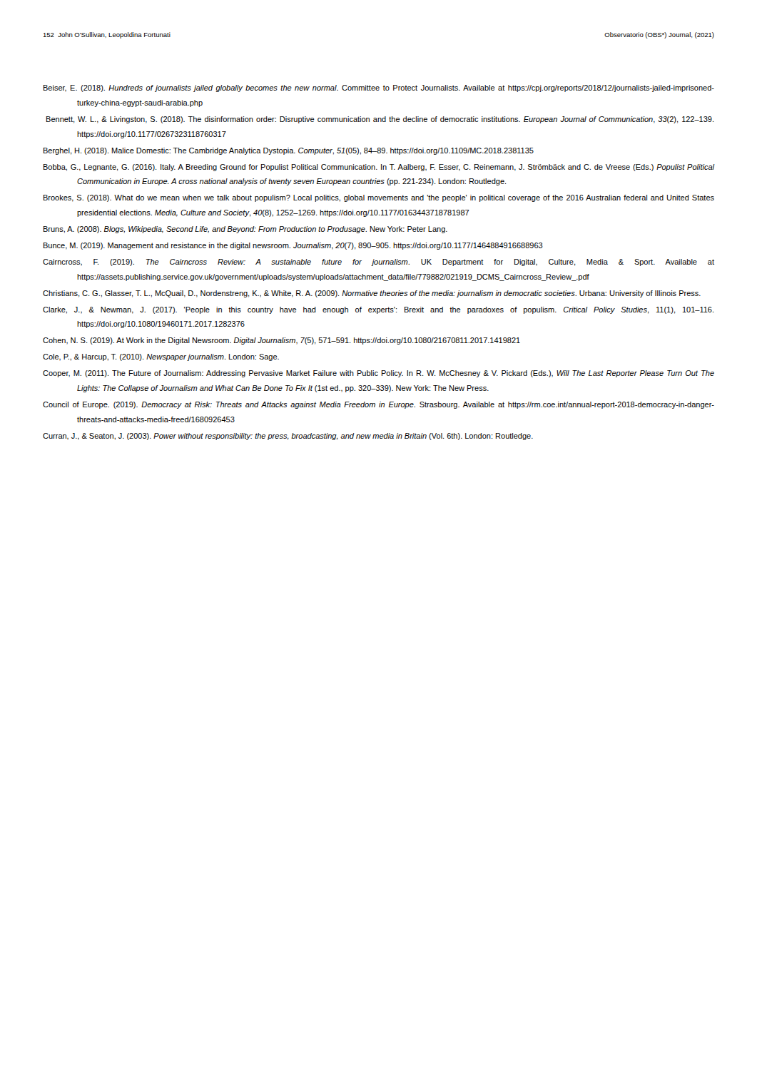152 John O'Sullivan, Leopoldina Fortunati
Observatorio (OBS*) Journal, (2021)
Beiser, E. (2018). Hundreds of journalists jailed globally becomes the new normal. Committee to Protect Journalists. Available at https://cpj.org/reports/2018/12/journalists-jailed-imprisoned-turkey-china-egypt-saudi-arabia.php
Bennett, W. L., & Livingston, S. (2018). The disinformation order: Disruptive communication and the decline of democratic institutions. European Journal of Communication, 33(2), 122–139. https://doi.org/10.1177/0267323118760317
Berghel, H. (2018). Malice Domestic: The Cambridge Analytica Dystopia. Computer, 51(05), 84–89. https://doi.org/10.1109/MC.2018.2381135
Bobba, G., Legnante, G. (2016). Italy. A Breeding Ground for Populist Political Communication. In T. Aalberg, F. Esser, C. Reinemann, J. Strömbäck and C. de Vreese (Eds.) Populist Political Communication in Europe. A cross national analysis of twenty seven European countries (pp. 221-234). London: Routledge.
Brookes, S. (2018). What do we mean when we talk about populism? Local politics, global movements and 'the people' in political coverage of the 2016 Australian federal and United States presidential elections. Media, Culture and Society, 40(8), 1252–1269. https://doi.org/10.1177/0163443718781987
Bruns, A. (2008). Blogs, Wikipedia, Second Life, and Beyond: From Production to Produsage. New York: Peter Lang.
Bunce, M. (2019). Management and resistance in the digital newsroom. Journalism, 20(7), 890–905. https://doi.org/10.1177/1464884916688963
Cairncross, F. (2019). The Cairncross Review: A sustainable future for journalism. UK Department for Digital, Culture, Media & Sport. Available at https://assets.publishing.service.gov.uk/government/uploads/system/uploads/attachment_data/file/779882/021919_DCMS_Cairncross_Review_.pdf
Christians, C. G., Glasser, T. L., McQuail, D., Nordenstreng, K., & White, R. A. (2009). Normative theories of the media: journalism in democratic societies. Urbana: University of Illinois Press.
Clarke, J., & Newman, J. (2017). 'People in this country have had enough of experts': Brexit and the paradoxes of populism. Critical Policy Studies, 11(1), 101–116. https://doi.org/10.1080/19460171.2017.1282376
Cohen, N. S. (2019). At Work in the Digital Newsroom. Digital Journalism, 7(5), 571–591. https://doi.org/10.1080/21670811.2017.1419821
Cole, P., & Harcup, T. (2010). Newspaper journalism. London: Sage.
Cooper, M. (2011). The Future of Journalism: Addressing Pervasive Market Failure with Public Policy. In R. W. McChesney & V. Pickard (Eds.), Will The Last Reporter Please Turn Out The Lights: The Collapse of Journalism and What Can Be Done To Fix It (1st ed., pp. 320–339). New York: The New Press.
Council of Europe. (2019). Democracy at Risk: Threats and Attacks against Media Freedom in Europe. Strasbourg. Available at https://rm.coe.int/annual-report-2018-democracy-in-danger-threats-and-attacks-media-freed/1680926453
Curran, J., & Seaton, J. (2003). Power without responsibility: the press, broadcasting, and new media in Britain (Vol. 6th). London: Routledge.